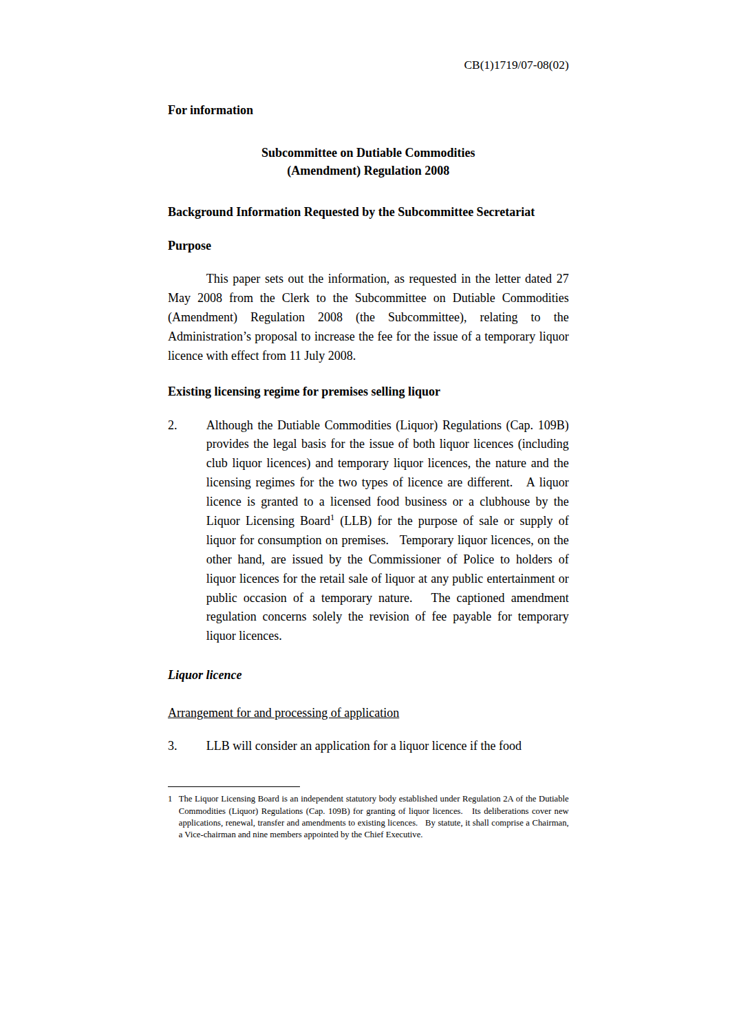CB(1)1719/07-08(02)
For information
Subcommittee on Dutiable Commodities
(Amendment) Regulation 2008
Background Information Requested by the Subcommittee Secretariat
Purpose
This paper sets out the information, as requested in the letter dated 27 May 2008 from the Clerk to the Subcommittee on Dutiable Commodities (Amendment) Regulation 2008 (the Subcommittee), relating to the Administration’s proposal to increase the fee for the issue of a temporary liquor licence with effect from 11 July 2008.
Existing licensing regime for premises selling liquor
2.
Although the Dutiable Commodities (Liquor) Regulations (Cap. 109B) provides the legal basis for the issue of both liquor licences (including club liquor licences) and temporary liquor licences, the nature and the licensing regimes for the two types of licence are different. A liquor licence is granted to a licensed food business or a clubhouse by the Liquor Licensing Board1 (LLB) for the purpose of sale or supply of liquor for consumption on premises. Temporary liquor licences, on the other hand, are issued by the Commissioner of Police to holders of liquor licences for the retail sale of liquor at any public entertainment or public occasion of a temporary nature. The captioned amendment regulation concerns solely the revision of fee payable for temporary liquor licences.
Liquor licence
Arrangement for and processing of application
3.
LLB will consider an application for a liquor licence if the food
1
The Liquor Licensing Board is an independent statutory body established under Regulation 2A of the Dutiable Commodities (Liquor) Regulations (Cap. 109B) for granting of liquor licences. Its deliberations cover new applications, renewal, transfer and amendments to existing licences. By statute, it shall comprise a Chairman, a Vice-chairman and nine members appointed by the Chief Executive.